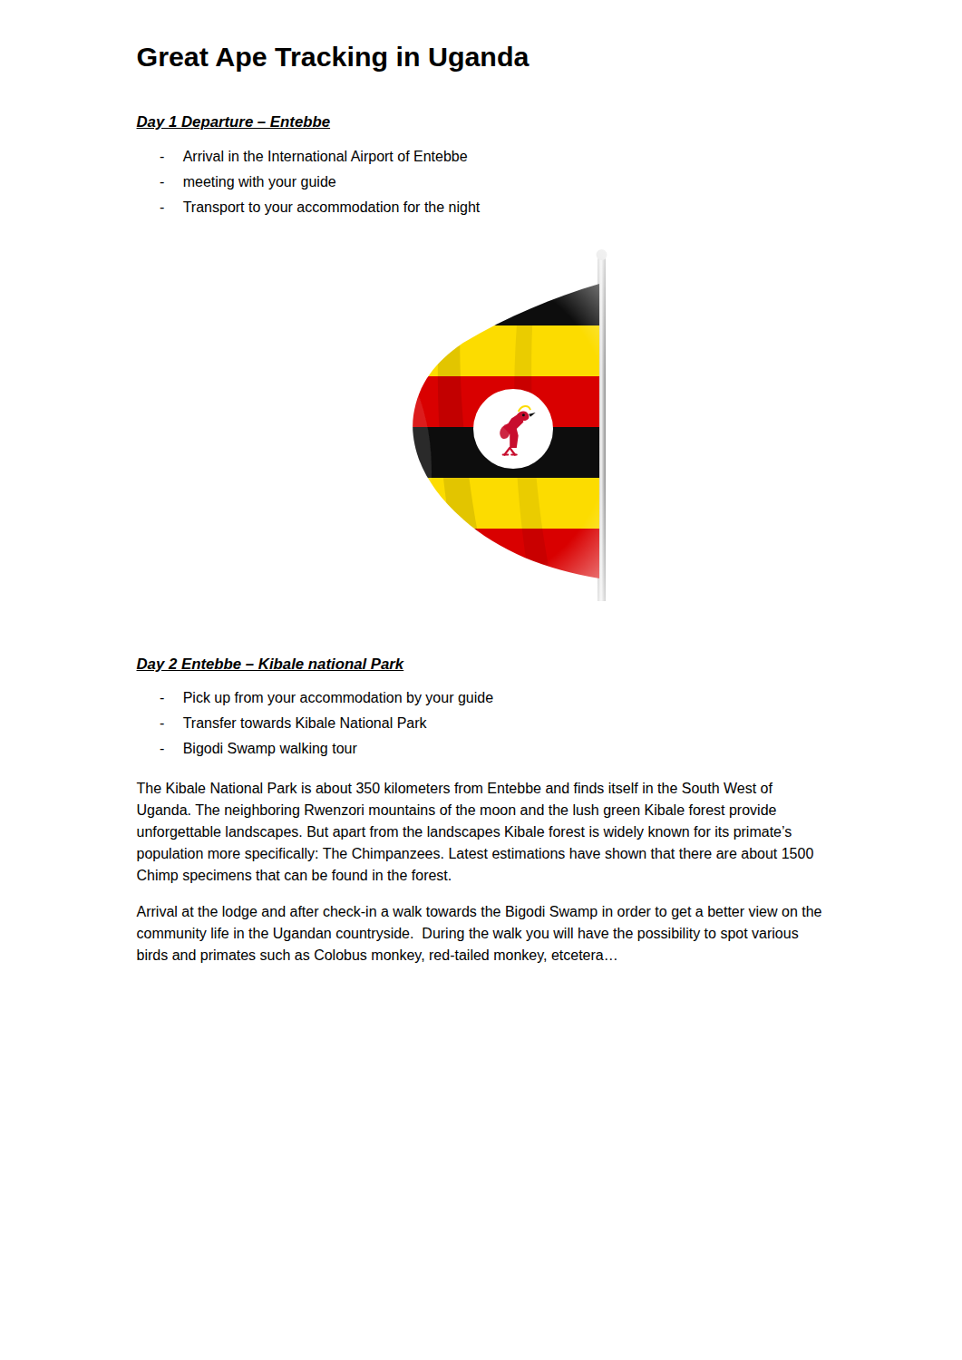Great Ape Tracking in Uganda
Day 1 Departure – Entebbe
Arrival in the International Airport of Entebbe
meeting with your guide
Transport to your accommodation for the night
Day 2 Entebbe – Kibale national Park
Pick up from your accommodation by your guide
Transfer towards Kibale National Park
Bigodi Swamp walking tour
The Kibale National Park is about 350 kilometers from Entebbe and finds itself in the South West of Uganda. The neighboring Rwenzori mountains of the moon and the lush green Kibale forest provide unforgettable landscapes. But apart from the landscapes Kibale forest is widely known for its primate’s population more specifically: The Chimpanzees. Latest estimations have shown that there are about 1500 Chimp specimens that can be found in the forest.
Arrival at the lodge and after check-in a walk towards the Bigodi Swamp in order to get a better view on the community life in the Ugandan countryside. During the walk you will have the possibility to spot various birds and primates such as Colobus monkey, red-tailed monkey, etcetera…